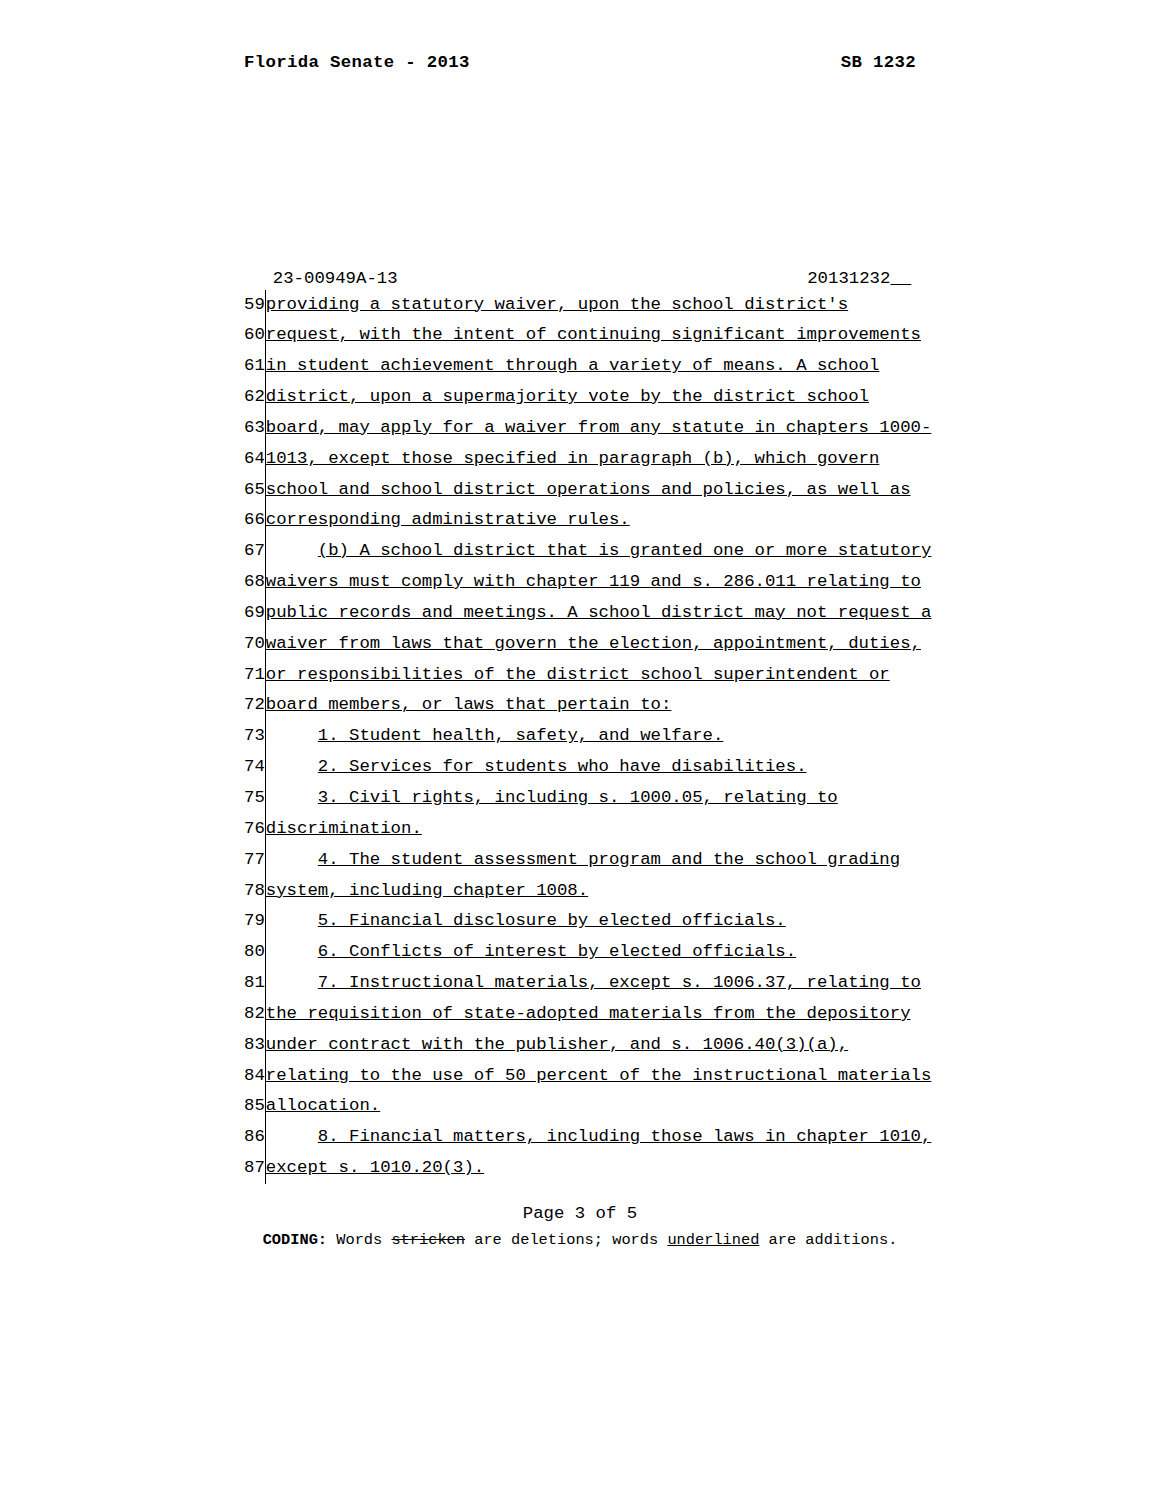Florida Senate - 2013 SB 1232
23-00949A-13 20131232__
| 59 | providing a statutory waiver, upon the school district's |
| 60 | request, with the intent of continuing significant improvements |
| 61 | in student achievement through a variety of means. A school |
| 62 | district, upon a supermajority vote by the district school |
| 63 | board, may apply for a waiver from any statute in chapters 1000- |
| 64 | 1013, except those specified in paragraph (b), which govern |
| 65 | school and school district operations and policies, as well as |
| 66 | corresponding administrative rules. |
| 67 | (b) A school district that is granted one or more statutory |
| 68 | waivers must comply with chapter 119 and s. 286.011 relating to |
| 69 | public records and meetings. A school district may not request a |
| 70 | waiver from laws that govern the election, appointment, duties, |
| 71 | or responsibilities of the district school superintendent or |
| 72 | board members, or laws that pertain to: |
| 73 | 1. Student health, safety, and welfare. |
| 74 | 2. Services for students who have disabilities. |
| 75 | 3. Civil rights, including s. 1000.05, relating to |
| 76 | discrimination. |
| 77 | 4. The student assessment program and the school grading |
| 78 | system, including chapter 1008. |
| 79 | 5. Financial disclosure by elected officials. |
| 80 | 6. Conflicts of interest by elected officials. |
| 81 | 7. Instructional materials, except s. 1006.37, relating to |
| 82 | the requisition of state-adopted materials from the depository |
| 83 | under contract with the publisher, and s. 1006.40(3)(a), |
| 84 | relating to the use of 50 percent of the instructional materials |
| 85 | allocation. |
| 86 | 8. Financial matters, including those laws in chapter 1010, |
| 87 | except s. 1010.20(3). |
Page 3 of 5
CODING: Words stricken are deletions; words underlined are additions.